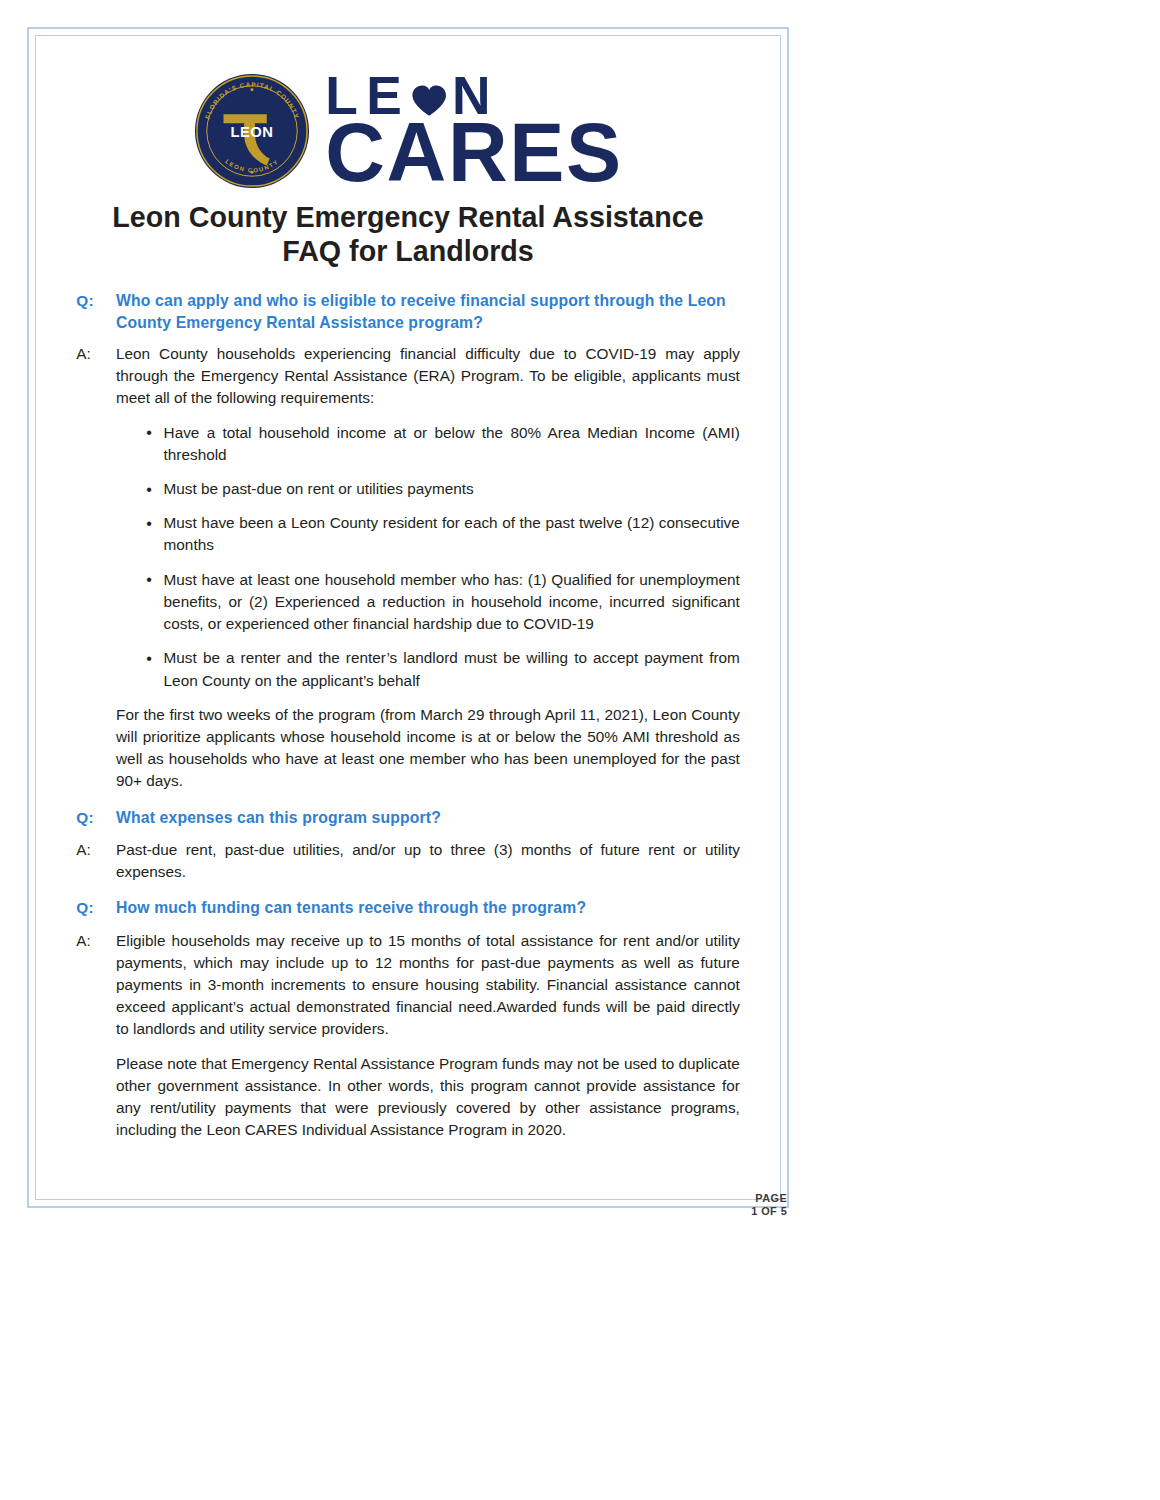LEON FLORIDA'S CAPITAL COUNTY LEON COUNTY
LE N
CARES
Leon County Emergency Rental Assistance
FAQ for Landlords
Q:
Who can apply and who is eligible to receive financial support through the Leon County Emergency Rental Assistance program?
A:
Leon County households experiencing financial difficulty due to COVID-19 may apply through the Emergency Rental Assistance (ERA) Program. To be eligible, applicants must meet all of the following requirements:
Have a total household income at or below the 80% Area Median Income (AMI) threshold
Must be past-due on rent or utilities payments
Must have been a Leon County resident for each of the past twelve (12) consecutive months
Must have at least one household member who has: (1) Qualified for unemployment benefits, or (2) Experienced a reduction in household income, incurred significant costs, or experienced other financial hardship due to COVID-19
Must be a renter and the renter’s landlord must be willing to accept payment from Leon County on the applicant’s behalf
For the first two weeks of the program (from March 29 through April 11, 2021), Leon County will prioritize applicants whose household income is at or below the 50% AMI threshold as well as households who have at least one member who has been unemployed for the past 90+ days.
Q:
What expenses can this program support?
A:
Past-due rent, past-due utilities, and/or up to three (3) months of future rent or utility expenses.
Q:
How much funding can tenants receive through the program?
A:
Eligible households may receive up to 15 months of total assistance for rent and/or utility payments, which may include up to 12 months for past-due payments as well as future payments in 3-month increments to ensure housing stability. Financial assistance cannot exceed applicant’s actual demonstrated financial need.Awarded funds will be paid directly to landlords and utility service providers.
Please note that Emergency Rental Assistance Program funds may not be used to duplicate other government assistance. In other words, this program cannot provide assistance for any rent/utility payments that were previously covered by other assistance programs, including the Leon CARES Individual Assistance Program in 2020.
PAGE
1 OF 5